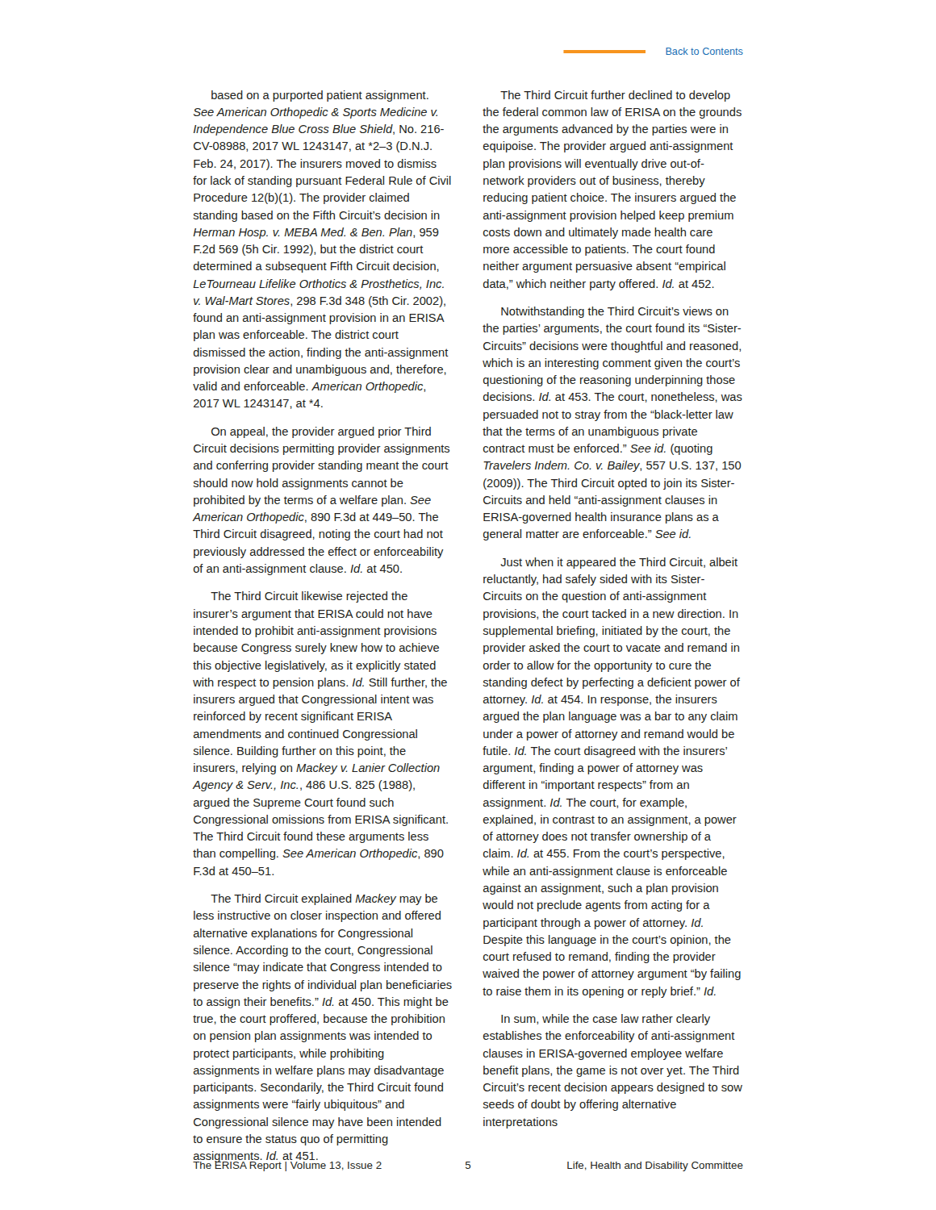Back to Contents
based on a purported patient assignment. See American Orthopedic & Sports Medicine v. Independence Blue Cross Blue Shield, No. 216-CV-08988, 2017 WL 1243147, at *2–3 (D.N.J. Feb. 24, 2017). The insurers moved to dismiss for lack of standing pursuant Federal Rule of Civil Procedure 12(b)(1). The provider claimed standing based on the Fifth Circuit’s decision in Herman Hosp. v. MEBA Med. & Ben. Plan, 959 F.2d 569 (5h Cir. 1992), but the district court determined a subsequent Fifth Circuit decision, LeTourneau Lifelike Orthotics & Prosthetics, Inc. v. Wal-Mart Stores, 298 F.3d 348 (5th Cir. 2002), found an anti-assignment provision in an ERISA plan was enforceable. The district court dismissed the action, finding the anti-assignment provision clear and unambiguous and, therefore, valid and enforceable. American Orthopedic, 2017 WL 1243147, at *4.
On appeal, the provider argued prior Third Circuit decisions permitting provider assignments and conferring provider standing meant the court should now hold assignments cannot be prohibited by the terms of a welfare plan. See American Orthopedic, 890 F.3d at 449–50. The Third Circuit disagreed, noting the court had not previously addressed the effect or enforceability of an anti-assignment clause. Id. at 450.
The Third Circuit likewise rejected the insurer’s argument that ERISA could not have intended to prohibit anti-assignment provisions because Congress surely knew how to achieve this objective legislatively, as it explicitly stated with respect to pension plans. Id. Still further, the insurers argued that Congressional intent was reinforced by recent significant ERISA amendments and continued Congressional silence. Building further on this point, the insurers, relying on Mackey v. Lanier Collection Agency & Serv., Inc., 486 U.S. 825 (1988), argued the Supreme Court found such Congressional omissions from ERISA significant. The Third Circuit found these arguments less than compelling. See American Orthopedic, 890 F.3d at 450–51.
The Third Circuit explained Mackey may be less instructive on closer inspection and offered alternative explanations for Congressional silence. According to the court, Congressional silence “may indicate that Congress intended to preserve the rights of individual plan beneficiaries to assign their benefits.” Id. at 450. This might be true, the court proffered, because the prohibition on pension plan assignments was intended to protect participants, while prohibiting assignments in welfare plans may disadvantage participants. Secondarily, the Third Circuit found assignments were “fairly ubiquitous” and Congressional silence may have been intended to ensure the status quo of permitting assignments. Id. at 451.
The Third Circuit further declined to develop the federal common law of ERISA on the grounds the arguments advanced by the parties were in equipoise. The provider argued anti-assignment plan provisions will eventually drive out-of-network providers out of business, thereby reducing patient choice. The insurers argued the anti-assignment provision helped keep premium costs down and ultimately made health care more accessible to patients. The court found neither argument persuasive absent “empirical data,” which neither party offered. Id. at 452.
Notwithstanding the Third Circuit’s views on the parties’ arguments, the court found its “Sister-Circuits” decisions were thoughtful and reasoned, which is an interesting comment given the court’s questioning of the reasoning underpinning those decisions. Id. at 453. The court, nonetheless, was persuaded not to stray from the “black-letter law that the terms of an unambiguous private contract must be enforced.” See id. (quoting Travelers Indem. Co. v. Bailey, 557 U.S. 137, 150 (2009)). The Third Circuit opted to join its Sister-Circuits and held “anti-assignment clauses in ERISA-governed health insurance plans as a general matter are enforceable.” See id.
Just when it appeared the Third Circuit, albeit reluctantly, had safely sided with its Sister-Circuits on the question of anti-assignment provisions, the court tacked in a new direction. In supplemental briefing, initiated by the court, the provider asked the court to vacate and remand in order to allow for the opportunity to cure the standing defect by perfecting a deficient power of attorney. Id. at 454. In response, the insurers argued the plan language was a bar to any claim under a power of attorney and remand would be futile. Id. The court disagreed with the insurers’ argument, finding a power of attorney was different in “important respects” from an assignment. Id. The court, for example, explained, in contrast to an assignment, a power of attorney does not transfer ownership of a claim. Id. at 455. From the court’s perspective, while an anti-assignment clause is enforceable against an assignment, such a plan provision would not preclude agents from acting for a participant through a power of attorney. Id. Despite this language in the court’s opinion, the court refused to remand, finding the provider waived the power of attorney argument “by failing to raise them in its opening or reply brief.” Id.
In sum, while the case law rather clearly establishes the enforceability of anti-assignment clauses in ERISA-governed employee welfare benefit plans, the game is not over yet. The Third Circuit’s recent decision appears designed to sow seeds of doubt by offering alternative interpretations
The ERISA Report | Volume 13, Issue 2
5
Life, Health and Disability Committee